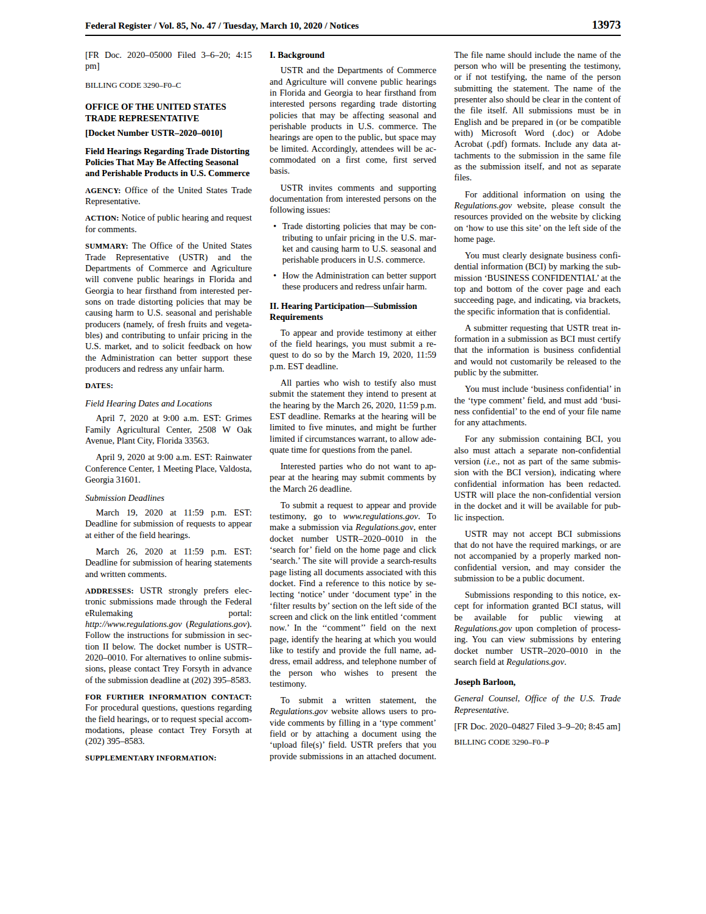Federal Register / Vol. 85, No. 47 / Tuesday, March 10, 2020 / Notices
13973
[FR Doc. 2020–05000 Filed 3–6–20; 4:15 pm]
BILLING CODE 3290–F0–C
Office of the United States Trade Representative
[Docket Number USTR–2020–0010]
Field Hearings Regarding Trade Distorting Policies That May Be Affecting Seasonal and Perishable Products in U.S. Commerce
AGENCY: Office of the United States Trade Representative.
ACTION: Notice of public hearing and request for comments.
SUMMARY: The Office of the United States Trade Representative (USTR) and the Departments of Commerce and Agriculture will convene public hearings in Florida and Georgia to hear firsthand from interested persons on trade distorting policies that may be causing harm to U.S. seasonal and perishable producers (namely, of fresh fruits and vegetables) and contributing to unfair pricing in the U.S. market, and to solicit feedback on how the Administration can better support these producers and redress any unfair harm.
DATES:
Field Hearing Dates and Locations
April 7, 2020 at 9:00 a.m. EST: Grimes Family Agricultural Center, 2508 W Oak Avenue, Plant City, Florida 33563.
April 9, 2020 at 9:00 a.m. EST: Rainwater Conference Center, 1 Meeting Place, Valdosta, Georgia 31601.
Submission Deadlines
March 19, 2020 at 11:59 p.m. EST: Deadline for submission of requests to appear at either of the field hearings.
March 26, 2020 at 11:59 p.m. EST: Deadline for submission of hearing statements and written comments.
ADDRESSES: USTR strongly prefers electronic submissions made through the Federal eRulemaking portal: http://www.regulations.gov (Regulations.gov). Follow the instructions for submission in section II below. The docket number is USTR–2020–0010. For alternatives to online submissions, please contact Trey Forsyth in advance of the submission deadline at (202) 395–8583.
FOR FURTHER INFORMATION CONTACT: For procedural questions, questions regarding the field hearings, or to request special accommodations, please contact Trey Forsyth at (202) 395–8583.
SUPPLEMENTARY INFORMATION:
I. Background
USTR and the Departments of Commerce and Agriculture will convene public hearings in Florida and Georgia to hear firsthand from interested persons regarding trade distorting policies that may be affecting seasonal and perishable products in U.S. commerce. The hearings are open to the public, but space may be limited. Accordingly, attendees will be accommodated on a first come, first served basis.
USTR invites comments and supporting documentation from interested persons on the following issues:
Trade distorting policies that may be contributing to unfair pricing in the U.S. market and causing harm to U.S. seasonal and perishable producers in U.S. commerce.
How the Administration can better support these producers and redress unfair harm.
II. Hearing Participation—Submission Requirements
To appear and provide testimony at either of the field hearings, you must submit a request to do so by the March 19, 2020, 11:59 p.m. EST deadline.
All parties who wish to testify also must submit the statement they intend to present at the hearing by the March 26, 2020, 11:59 p.m. EST deadline. Remarks at the hearing will be limited to five minutes, and might be further limited if circumstances warrant, to allow adequate time for questions from the panel.
Interested parties who do not want to appear at the hearing may submit comments by the March 26 deadline.
To submit a request to appear and provide testimony, go to www.regulations.gov. To make a submission via Regulations.gov, enter docket number USTR–2020–0010 in the ‘search for’ field on the home page and click ‘search.’ The site will provide a search-results page listing all documents associated with this docket. Find a reference to this notice by selecting ‘notice’ under ‘document type’ in the ‘filter results by’ section on the left side of the screen and click on the link entitled ‘comment now.’ In the ‘‘comment’’ field on the next page, identify the hearing at which you would like to testify and provide the full name, address, email address, and telephone number of the person who wishes to present the testimony.
To submit a written statement, the Regulations.gov website allows users to provide comments by filling in a ‘type comment’ field or by attaching a document using the ‘upload file(s)’ field. USTR prefers that you provide submissions in an attached document. The file name should include the name of the person who will be presenting the testimony, or if not testifying, the name of the person submitting the statement. The name of the presenter also should be clear in the content of the file itself. All submissions must be in English and be prepared in (or be compatible with) Microsoft Word (.doc) or Adobe Acrobat (.pdf) formats. Include any data attachments to the submission in the same file as the submission itself, and not as separate files.
For additional information on using the Regulations.gov website, please consult the resources provided on the website by clicking on ‘how to use this site’ on the left side of the home page.
You must clearly designate business confidential information (BCI) by marking the submission ‘BUSINESS CONFIDENTIAL’ at the top and bottom of the cover page and each succeeding page, and indicating, via brackets, the specific information that is confidential.
A submitter requesting that USTR treat information in a submission as BCI must certify that the information is business confidential and would not customarily be released to the public by the submitter.
You must include ‘business confidential’ in the ‘type comment’ field, and must add ‘business confidential’ to the end of your file name for any attachments.
For any submission containing BCI, you also must attach a separate non-confidential version (i.e., not as part of the same submission with the BCI version), indicating where confidential information has been redacted. USTR will place the non-confidential version in the docket and it will be available for public inspection.
USTR may not accept BCI submissions that do not have the required markings, or are not accompanied by a properly marked non-confidential version, and may consider the submission to be a public document.
Submissions responding to this notice, except for information granted BCI status, will be available for public viewing at Regulations.gov upon completion of processing. You can view submissions by entering docket number USTR–2020–0010 in the search field at Regulations.gov.
Joseph Barloon,
General Counsel, Office of the U.S. Trade Representative.
[FR Doc. 2020–04827 Filed 3–9–20; 8:45 am]
BILLING CODE 3290–F0–P